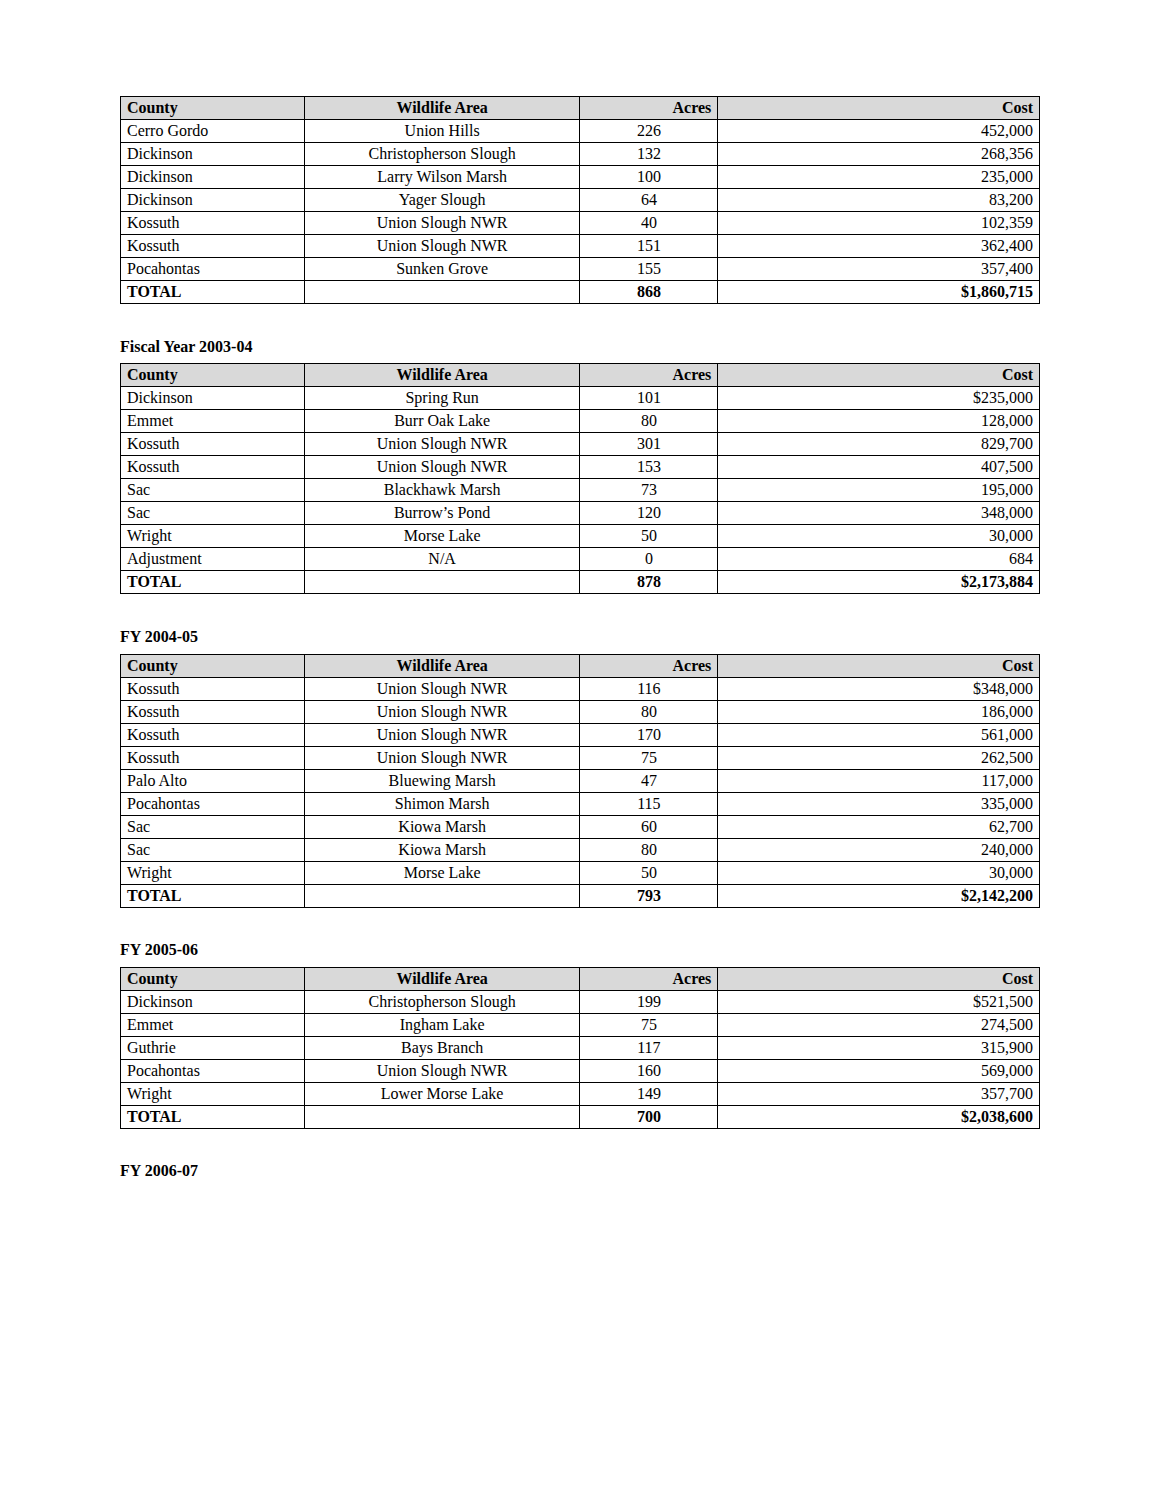| County | Wildlife Area | Acres | Cost |
| --- | --- | --- | --- |
| Cerro Gordo | Union Hills | 226 | 452,000 |
| Dickinson | Christopherson Slough | 132 | 268,356 |
| Dickinson | Larry Wilson Marsh | 100 | 235,000 |
| Dickinson | Yager Slough | 64 | 83,200 |
| Kossuth | Union Slough NWR | 40 | 102,359 |
| Kossuth | Union Slough NWR | 151 | 362,400 |
| Pocahontas | Sunken Grove | 155 | 357,400 |
| TOTAL | | 868 | $1,860,715 |
Fiscal Year 2003-04
| County | Wildlife Area | Acres | Cost |
| --- | --- | --- | --- |
| Dickinson | Spring Run | 101 | $235,000 |
| Emmet | Burr Oak Lake | 80 | 128,000 |
| Kossuth | Union Slough NWR | 301 | 829,700 |
| Kossuth | Union Slough NWR | 153 | 407,500 |
| Sac | Blackhawk Marsh | 73 | 195,000 |
| Sac | Burrow’s Pond | 120 | 348,000 |
| Wright | Morse Lake | 50 | 30,000 |
| Adjustment | N/A | 0 | 684 |
| TOTAL | | 878 | $2,173,884 |
FY 2004-05
| County | Wildlife Area | Acres | Cost |
| --- | --- | --- | --- |
| Kossuth | Union Slough NWR | 116 | $348,000 |
| Kossuth | Union Slough NWR | 80 | 186,000 |
| Kossuth | Union Slough NWR | 170 | 561,000 |
| Kossuth | Union Slough NWR | 75 | 262,500 |
| Palo Alto | Bluewing Marsh | 47 | 117,000 |
| Pocahontas | Shimon Marsh | 115 | 335,000 |
| Sac | Kiowa Marsh | 60 | 62,700 |
| Sac | Kiowa Marsh | 80 | 240,000 |
| Wright | Morse Lake | 50 | 30,000 |
| TOTAL | | 793 | $2,142,200 |
FY 2005-06
| County | Wildlife Area | Acres | Cost |
| --- | --- | --- | --- |
| Dickinson | Christopherson Slough | 199 | $521,500 |
| Emmet | Ingham Lake | 75 | 274,500 |
| Guthrie | Bays Branch | 117 | 315,900 |
| Pocahontas | Union Slough NWR | 160 | 569,000 |
| Wright | Lower Morse Lake | 149 | 357,700 |
| TOTAL | | 700 | $2,038,600 |
FY 2006-07